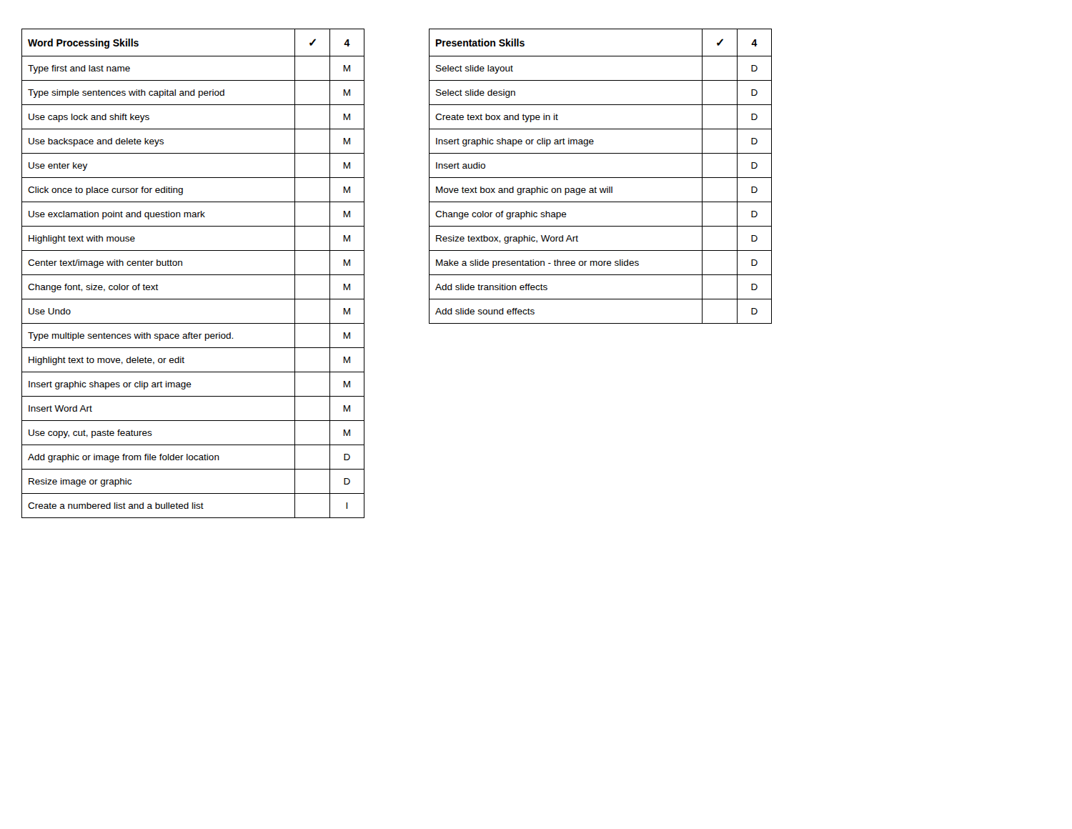| Word Processing Skills | ✓ | 4 |
| --- | --- | --- |
| Type first and last name | | M |
| Type simple sentences with capital and period | | M |
| Use caps lock and shift keys | | M |
| Use backspace and delete keys | | M |
| Use enter key | | M |
| Click once to place cursor for editing | | M |
| Use exclamation point and question mark | | M |
| Highlight text with mouse | | M |
| Center text/image with center button | | M |
| Change font, size, color of text | | M |
| Use Undo | | M |
| Type multiple sentences with space after period. | | M |
| Highlight text to move, delete, or edit | | M |
| Insert graphic shapes or clip art image | | M |
| Insert Word Art | | M |
| Use copy, cut, paste features | | M |
| Add graphic or image from file folder location | | D |
| Resize image or graphic | | D |
| Create a numbered list and a bulleted list | | I |
| Presentation Skills | ✓ | 4 |
| --- | --- | --- |
| Select slide layout | | D |
| Select slide design | | D |
| Create text box and type in it | | D |
| Insert graphic shape or clip art image | | D |
| Insert audio | | D |
| Move text box and graphic on page at will | | D |
| Change color of graphic shape | | D |
| Resize textbox, graphic, Word Art | | D |
| Make a slide presentation - three or more slides | | D |
| Add slide transition effects | | D |
| Add slide sound effects | | D |